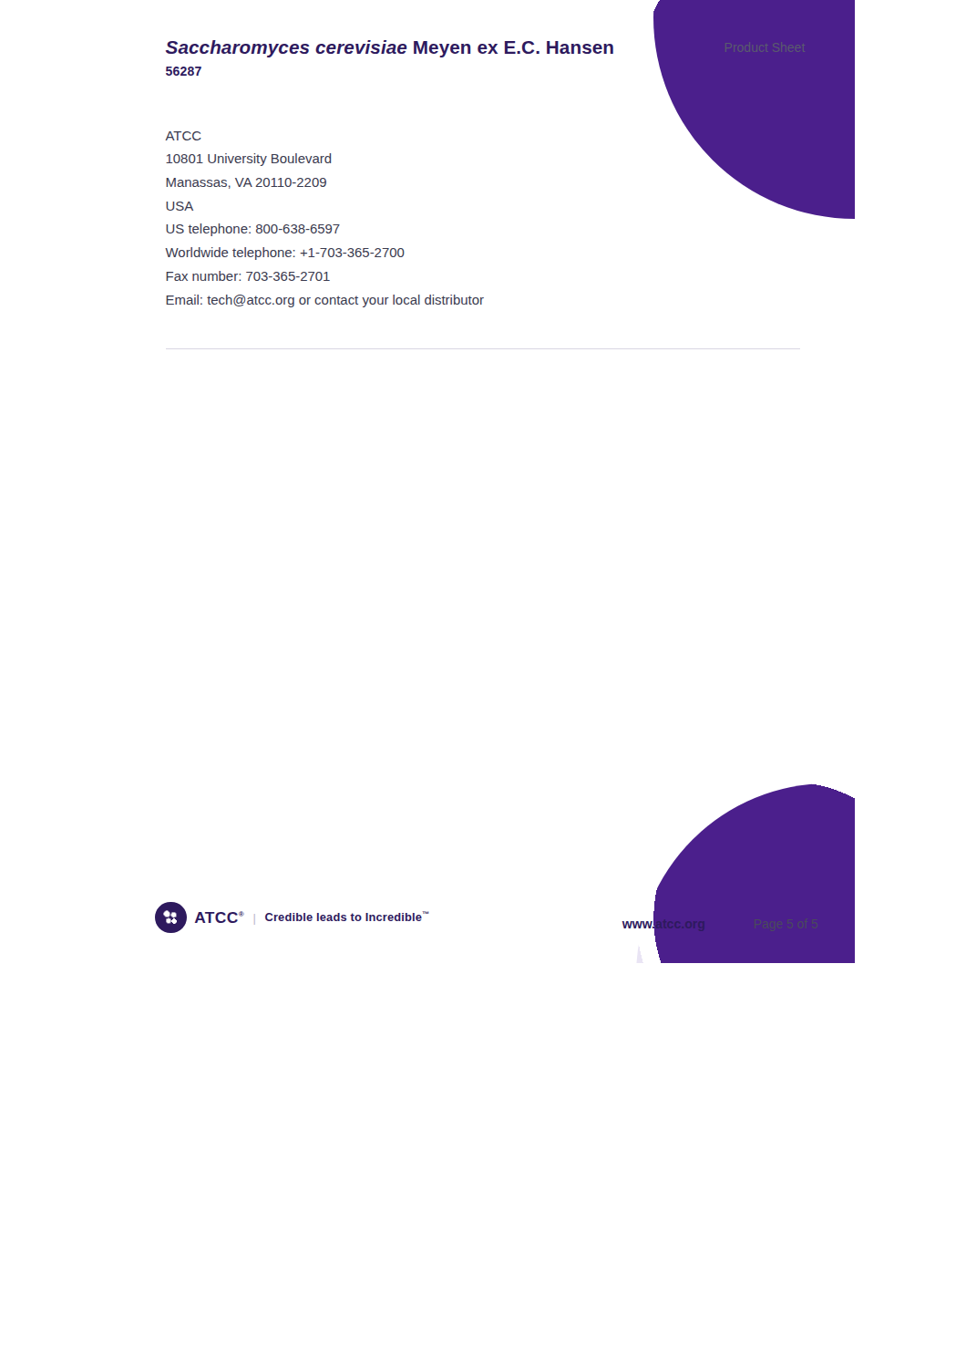Saccharomyces cerevisiae Meyen ex E.C. Hansen
56287
Product Sheet
ATCC
10801 University Boulevard
Manassas, VA 20110-2209
USA
US telephone: 800-638-6597
Worldwide telephone: +1-703-365-2700
Fax number: 703-365-2701
Email: tech@atcc.org or contact your local distributor
ATCC® | Credible leads to Incredible™
www.atcc.org Page 5 of 5